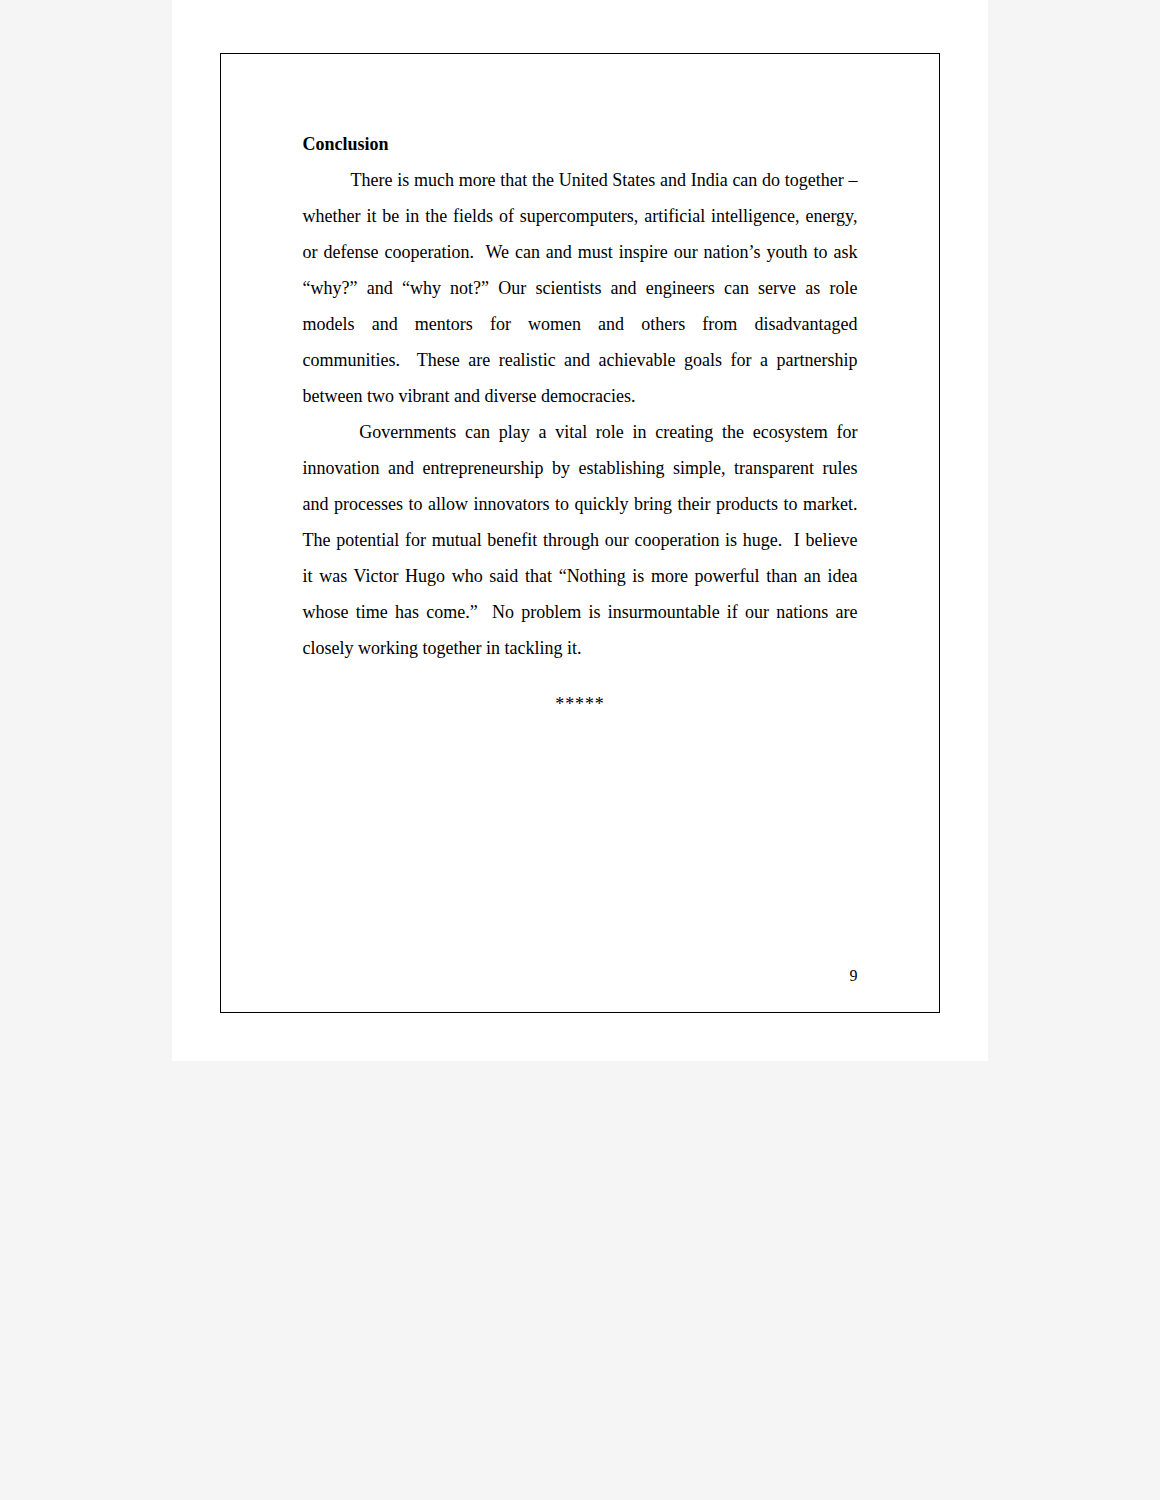Conclusion
There is much more that the United States and India can do together – whether it be in the fields of supercomputers, artificial intelligence, energy, or defense cooperation. We can and must inspire our nation’s youth to ask “why?” and “why not?” Our scientists and engineers can serve as role models and mentors for women and others from disadvantaged communities. These are realistic and achievable goals for a partnership between two vibrant and diverse democracies.
Governments can play a vital role in creating the ecosystem for innovation and entrepreneurship by establishing simple, transparent rules and processes to allow innovators to quickly bring their products to market. The potential for mutual benefit through our cooperation is huge. I believe it was Victor Hugo who said that “Nothing is more powerful than an idea whose time has come.” No problem is insurmountable if our nations are closely working together in tackling it.
*****
9